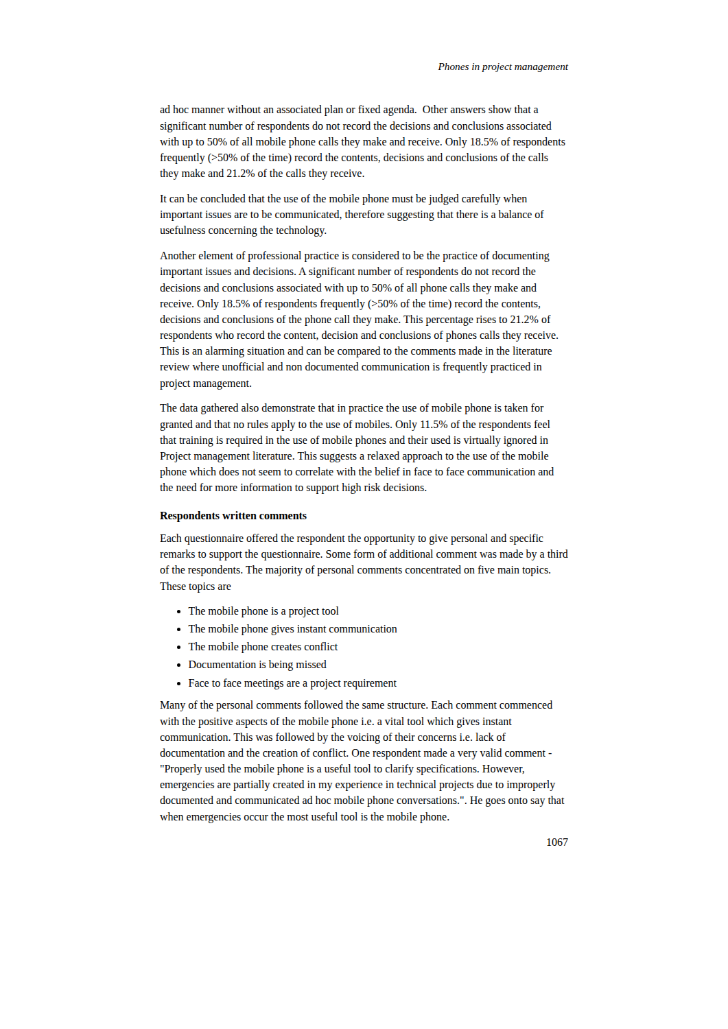Phones in project management
ad hoc manner without an associated plan or fixed agenda. Other answers show that a significant number of respondents do not record the decisions and conclusions associated with up to 50% of all mobile phone calls they make and receive. Only 18.5% of respondents frequently (>50% of the time) record the contents, decisions and conclusions of the calls they make and 21.2% of the calls they receive.
It can be concluded that the use of the mobile phone must be judged carefully when important issues are to be communicated, therefore suggesting that there is a balance of usefulness concerning the technology.
Another element of professional practice is considered to be the practice of documenting important issues and decisions. A significant number of respondents do not record the decisions and conclusions associated with up to 50% of all phone calls they make and receive. Only 18.5% of respondents frequently (>50% of the time) record the contents, decisions and conclusions of the phone call they make. This percentage rises to 21.2% of respondents who record the content, decision and conclusions of phones calls they receive. This is an alarming situation and can be compared to the comments made in the literature review where unofficial and non documented communication is frequently practiced in project management.
The data gathered also demonstrate that in practice the use of mobile phone is taken for granted and that no rules apply to the use of mobiles. Only 11.5% of the respondents feel that training is required in the use of mobile phones and their used is virtually ignored in Project management literature. This suggests a relaxed approach to the use of the mobile phone which does not seem to correlate with the belief in face to face communication and the need for more information to support high risk decisions.
Respondents written comments
Each questionnaire offered the respondent the opportunity to give personal and specific remarks to support the questionnaire. Some form of additional comment was made by a third of the respondents. The majority of personal comments concentrated on five main topics. These topics are
The mobile phone is a project tool
The mobile phone gives instant communication
The mobile phone creates conflict
Documentation is being missed
Face to face meetings are a project requirement
Many of the personal comments followed the same structure. Each comment commenced with the positive aspects of the mobile phone i.e. a vital tool which gives instant communication. This was followed by the voicing of their concerns i.e. lack of documentation and the creation of conflict. One respondent made a very valid comment - "Properly used the mobile phone is a useful tool to clarify specifications. However, emergencies are partially created in my experience in technical projects due to improperly documented and communicated ad hoc mobile phone conversations.". He goes onto say that when emergencies occur the most useful tool is the mobile phone.
1067